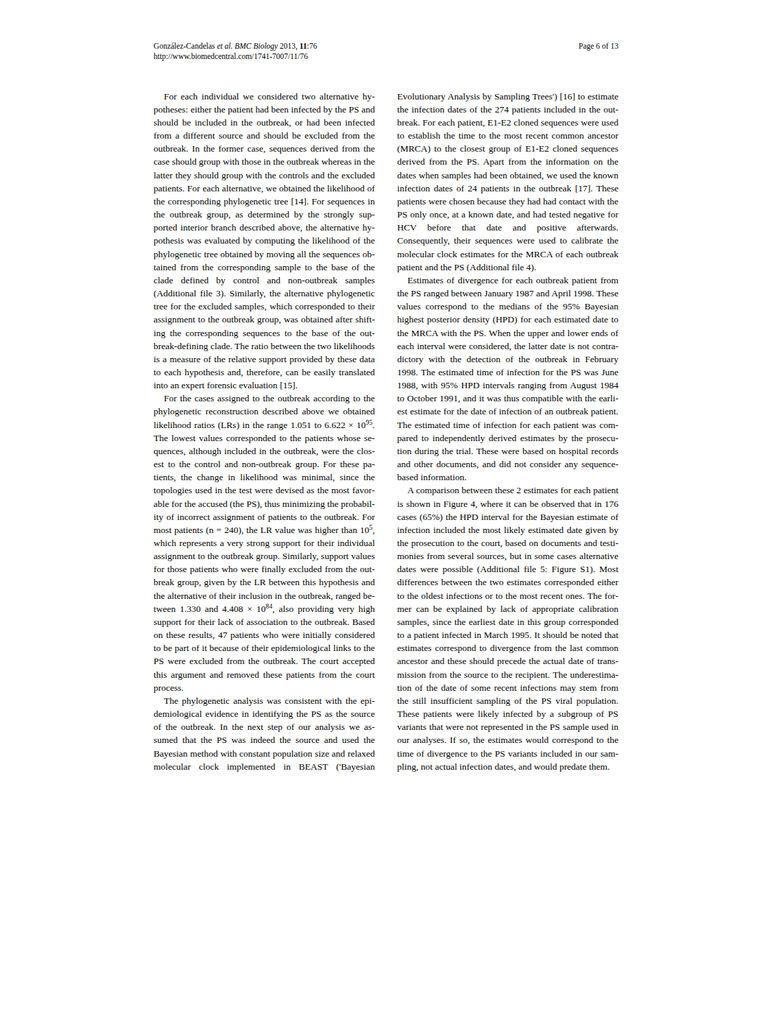González-Candelas et al. BMC Biology 2013, 11:76 http://www.biomedcentral.com/1741-7007/11/76
Page 6 of 13
For each individual we considered two alternative hypotheses: either the patient had been infected by the PS and should be included in the outbreak, or had been infected from a different source and should be excluded from the outbreak. In the former case, sequences derived from the case should group with those in the outbreak whereas in the latter they should group with the controls and the excluded patients. For each alternative, we obtained the likelihood of the corresponding phylogenetic tree [14]. For sequences in the outbreak group, as determined by the strongly supported interior branch described above, the alternative hypothesis was evaluated by computing the likelihood of the phylogenetic tree obtained by moving all the sequences obtained from the corresponding sample to the base of the clade defined by control and non-outbreak samples (Additional file 3). Similarly, the alternative phylogenetic tree for the excluded samples, which corresponded to their assignment to the outbreak group, was obtained after shifting the corresponding sequences to the base of the outbreak-defining clade. The ratio between the two likelihoods is a measure of the relative support provided by these data to each hypothesis and, therefore, can be easily translated into an expert forensic evaluation [15].
For the cases assigned to the outbreak according to the phylogenetic reconstruction described above we obtained likelihood ratios (LRs) in the range 1.051 to 6.622 × 1095. The lowest values corresponded to the patients whose sequences, although included in the outbreak, were the closest to the control and non-outbreak group. For these patients, the change in likelihood was minimal, since the topologies used in the test were devised as the most favorable for the accused (the PS), thus minimizing the probability of incorrect assignment of patients to the outbreak. For most patients (n = 240), the LR value was higher than 105, which represents a very strong support for their individual assignment to the outbreak group. Similarly, support values for those patients who were finally excluded from the outbreak group, given by the LR between this hypothesis and the alternative of their inclusion in the outbreak, ranged between 1.330 and 4.408 × 1084, also providing very high support for their lack of association to the outbreak. Based on these results, 47 patients who were initially considered to be part of it because of their epidemiological links to the PS were excluded from the outbreak. The court accepted this argument and removed these patients from the court process.
The phylogenetic analysis was consistent with the epidemiological evidence in identifying the PS as the source of the outbreak. In the next step of our analysis we assumed that the PS was indeed the source and used the Bayesian method with constant population size and relaxed molecular clock implemented in BEAST ('Bayesian Evolutionary Analysis by Sampling Trees') [16] to estimate the infection dates of the 274 patients included in the outbreak. For each patient, E1-E2 cloned sequences were used to establish the time to the most recent common ancestor (MRCA) to the closest group of E1-E2 cloned sequences derived from the PS. Apart from the information on the dates when samples had been obtained, we used the known infection dates of 24 patients in the outbreak [17]. These patients were chosen because they had had contact with the PS only once, at a known date, and had tested negative for HCV before that date and positive afterwards. Consequently, their sequences were used to calibrate the molecular clock estimates for the MRCA of each outbreak patient and the PS (Additional file 4).
Estimates of divergence for each outbreak patient from the PS ranged between January 1987 and April 1998. These values correspond to the medians of the 95% Bayesian highest posterior density (HPD) for each estimated date to the MRCA with the PS. When the upper and lower ends of each interval were considered, the latter date is not contradictory with the detection of the outbreak in February 1998. The estimated time of infection for the PS was June 1988, with 95% HPD intervals ranging from August 1984 to October 1991, and it was thus compatible with the earliest estimate for the date of infection of an outbreak patient. The estimated time of infection for each patient was compared to independently derived estimates by the prosecution during the trial. These were based on hospital records and other documents, and did not consider any sequence-based information.
A comparison between these 2 estimates for each patient is shown in Figure 4, where it can be observed that in 176 cases (65%) the HPD interval for the Bayesian estimate of infection included the most likely estimated date given by the prosecution to the court, based on documents and testimonies from several sources, but in some cases alternative dates were possible (Additional file 5: Figure S1). Most differences between the two estimates corresponded either to the oldest infections or to the most recent ones. The former can be explained by lack of appropriate calibration samples, since the earliest date in this group corresponded to a patient infected in March 1995. It should be noted that estimates correspond to divergence from the last common ancestor and these should precede the actual date of transmission from the source to the recipient. The underestimation of the date of some recent infections may stem from the still insufficient sampling of the PS viral population. These patients were likely infected by a subgroup of PS variants that were not represented in the PS sample used in our analyses. If so, the estimates would correspond to the time of divergence to the PS variants included in our sampling, not actual infection dates, and would predate them.